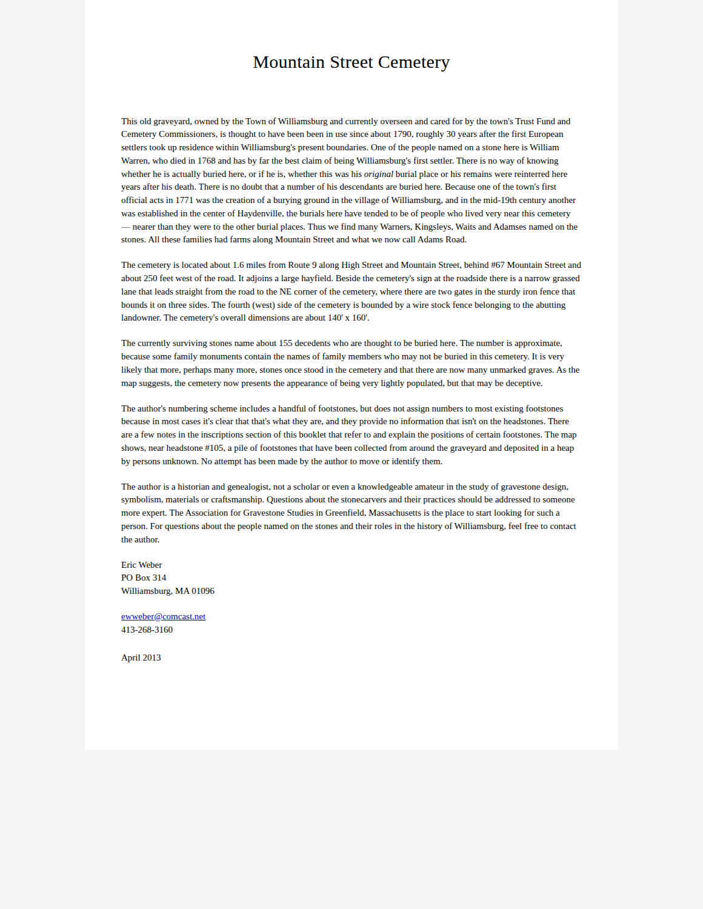Mountain Street Cemetery
This old graveyard, owned by the Town of Williamsburg and currently overseen and cared for by the town's Trust Fund and Cemetery Commissioners, is thought to have been been in use since about 1790, roughly 30 years after the first European settlers took up residence within Williamsburg's present boundaries. One of the people named on a stone here is William Warren, who died in 1768 and has by far the best claim of being Williamsburg's first settler. There is no way of knowing whether he is actually buried here, or if he is, whether this was his original burial place or his remains were reinterred here years after his death. There is no doubt that a number of his descendants are buried here. Because one of the town's first official acts in 1771 was the creation of a burying ground in the village of Williamsburg, and in the mid-19th century another was established in the center of Haydenville, the burials here have tended to be of people who lived very near this cemetery — nearer than they were to the other burial places. Thus we find many Warners, Kingsleys, Waits and Adamses named on the stones. All these families had farms along Mountain Street and what we now call Adams Road.
The cemetery is located about 1.6 miles from Route 9 along High Street and Mountain Street, behind #67 Mountain Street and about 250 feet west of the road. It adjoins a large hayfield. Beside the cemetery's sign at the roadside there is a narrow grassed lane that leads straight from the road to the NE corner of the cemetery, where there are two gates in the sturdy iron fence that bounds it on three sides. The fourth (west) side of the cemetery is bounded by a wire stock fence belonging to the abutting landowner. The cemetery's overall dimensions are about 140' x 160'.
The currently surviving stones name about 155 decedents who are thought to be buried here. The number is approximate, because some family monuments contain the names of family members who may not be buried in this cemetery. It is very likely that more, perhaps many more, stones once stood in the cemetery and that there are now many unmarked graves. As the map suggests, the cemetery now presents the appearance of being very lightly populated, but that may be deceptive.
The author's numbering scheme includes a handful of footstones, but does not assign numbers to most existing footstones because in most cases it's clear that that's what they are, and they provide no information that isn't on the headstones. There are a few notes in the inscriptions section of this booklet that refer to and explain the positions of certain footstones. The map shows, near headstone #105, a pile of footstones that have been collected from around the graveyard and deposited in a heap by persons unknown. No attempt has been made by the author to move or identify them.
The author is a historian and genealogist, not a scholar or even a knowledgeable amateur in the study of gravestone design, symbolism, materials or craftsmanship. Questions about the stonecarvers and their practices should be addressed to someone more expert. The Association for Gravestone Studies in Greenfield, Massachusetts is the place to start looking for such a person. For questions about the people named on the stones and their roles in the history of Williamsburg, feel free to contact the author.
Eric Weber
PO Box 314
Williamsburg, MA 01096 ewweber@comcast.net
413-268-3160
April 2013